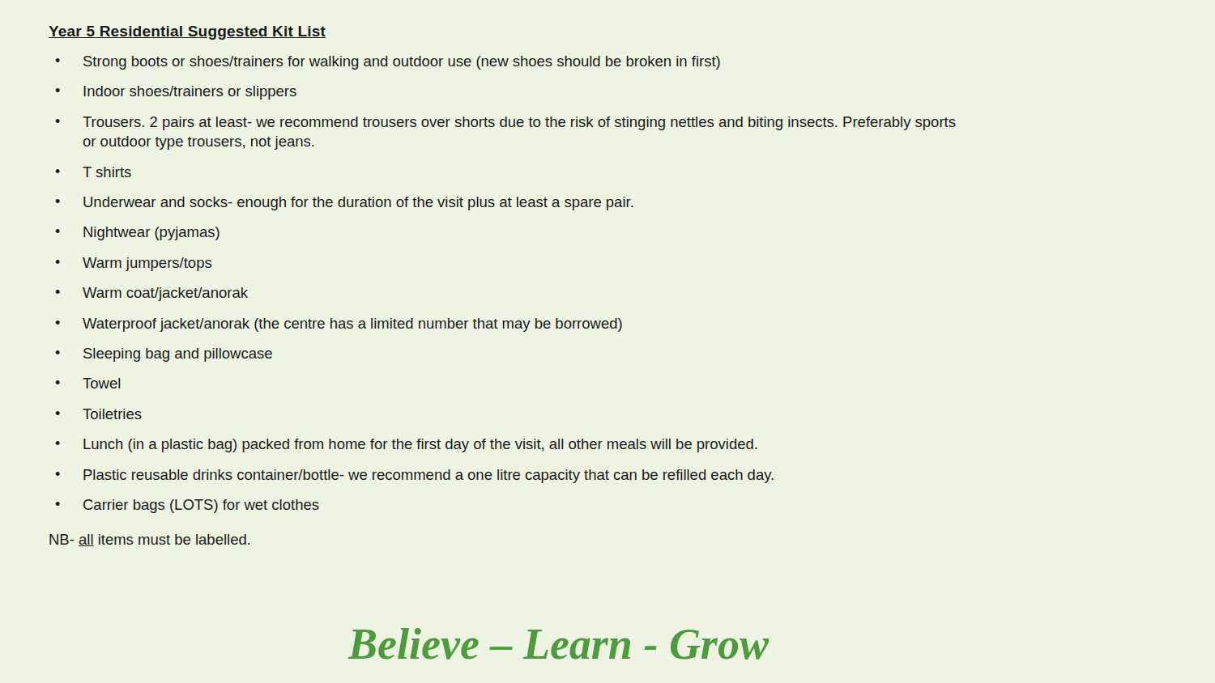Year 5 Residential Suggested Kit List
Strong boots or shoes/trainers for walking and outdoor use (new shoes should be broken in first)
Indoor shoes/trainers or slippers
Trousers. 2 pairs at least- we recommend trousers over shorts due to the risk of stinging nettles and biting insects. Preferably sports or outdoor type trousers, not jeans.
T shirts
Underwear and socks- enough for the duration of the visit plus at least a spare pair.
Nightwear (pyjamas)
Warm jumpers/tops
Warm coat/jacket/anorak
Waterproof jacket/anorak (the centre has a limited number that may be borrowed)
Sleeping bag and pillowcase
Towel
Toiletries
Lunch (in a plastic bag) packed from home for the first day of the visit, all other meals will be provided.
Plastic reusable drinks container/bottle- we recommend a one litre capacity that can be refilled each day.
Carrier bags (LOTS) for wet clothes
NB- all items must be labelled.
Believe – Learn - Grow